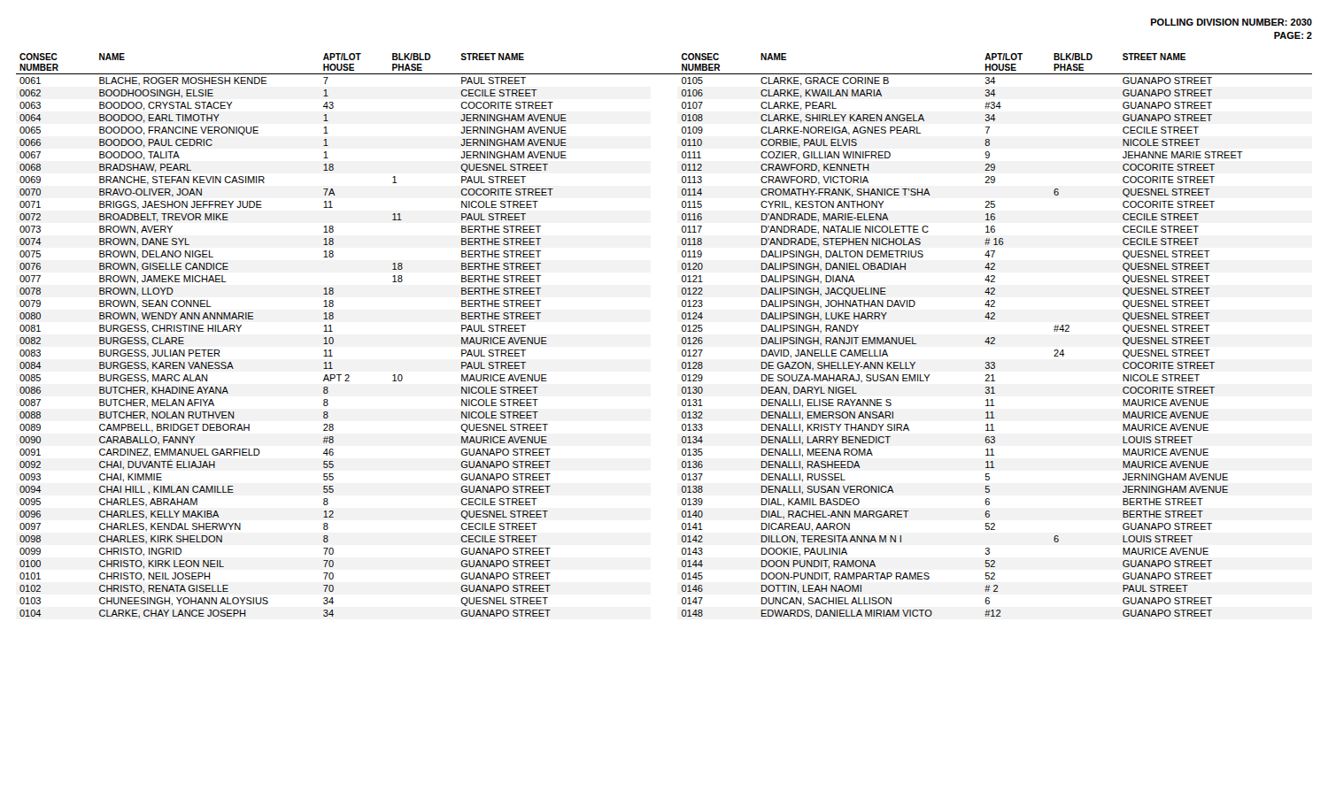POLLING DIVISION NUMBER: 2030
PAGE: 2
| CONSEC NUMBER | NAME | APT/LOT HOUSE | BLK/BLD PHASE | STREET NAME | | CONSEC NUMBER | NAME | APT/LOT HOUSE | BLK/BLD PHASE | STREET NAME |
| --- | --- | --- | --- | --- | --- | --- | --- | --- | --- | --- |
| 0061 | BLACHE, ROGER MOSHESH KENDE | 7 | | PAUL STREET | | 0105 | CLARKE, GRACE CORINE B | 34 | | GUANAPO STREET |
| 0062 | BOODHOOSINGH, ELSIE | 1 | | CECILE STREET | | 0106 | CLARKE, KWAILAN MARIA | 34 | | GUANAPO STREET |
| 0063 | BOODOO, CRYSTAL STACEY | 43 | | COCORITE STREET | | 0107 | CLARKE, PEARL | #34 | | GUANAPO STREET |
| 0064 | BOODOO, EARL TIMOTHY | 1 | | JERNINGHAM AVENUE | | 0108 | CLARKE, SHIRLEY KAREN ANGELA | 34 | | GUANAPO STREET |
| 0065 | BOODOO, FRANCINE VERONIQUE | 1 | | JERNINGHAM AVENUE | | 0109 | CLARKE-NOREIGA, AGNES PEARL | 7 | | CECILE STREET |
| 0066 | BOODOO, PAUL CEDRIC | 1 | | JERNINGHAM AVENUE | | 0110 | CORBIE, PAUL ELVIS | 8 | | NICOLE STREET |
| 0067 | BOODOO, TALITA | 1 | | JERNINGHAM AVENUE | | 0111 | COZIER, GILLIAN WINIFRED | 9 | | JEHANNE MARIE STREET |
| 0068 | BRADSHAW, PEARL | 18 | | QUESNEL STREET | | 0112 | CRAWFORD, KENNETH | 29 | | COCORITE STREET |
| 0069 | BRANCHE, STEFAN KEVIN CASIMIR | | 1 | PAUL STREET | | 0113 | CRAWFORD, VICTORIA | 29 | | COCORITE STREET |
| 0070 | BRAVO-OLIVER, JOAN | 7A | | COCORITE STREET | | 0114 | CROMATHY-FRANK, SHANICE T'SHA | | 6 | QUESNEL STREET |
| 0071 | BRIGGS, JAESHON JEFFREY JUDE | 11 | | NICOLE STREET | | 0115 | CYRIL, KESTON ANTHONY | 25 | | COCORITE STREET |
| 0072 | BROADBELT, TREVOR MIKE | | 11 | PAUL STREET | | 0116 | D'ANDRADE, MARIE-ELENA | 16 | | CECILE STREET |
| 0073 | BROWN, AVERY | 18 | | BERTHE STREET | | 0117 | D'ANDRADE, NATALIE NICOLETTE C | 16 | | CECILE STREET |
| 0074 | BROWN, DANE SYL | 18 | | BERTHE STREET | | 0118 | D'ANDRADE, STEPHEN NICHOLAS | # 16 | | CECILE STREET |
| 0075 | BROWN, DELANO NIGEL | 18 | | BERTHE STREET | | 0119 | DALIPSINGH, DALTON DEMETRIUS | 47 | | QUESNEL STREET |
| 0076 | BROWN, GISELLE CANDICE | | 18 | BERTHE STREET | | 0120 | DALIPSINGH, DANIEL OBADIAH | 42 | | QUESNEL STREET |
| 0077 | BROWN, JAMEKE MICHAEL | | 18 | BERTHE STREET | | 0121 | DALIPSINGH, DIANA | 42 | | QUESNEL STREET |
| 0078 | BROWN, LLOYD | 18 | | BERTHE STREET | | 0122 | DALIPSINGH, JACQUELINE | 42 | | QUESNEL STREET |
| 0079 | BROWN, SEAN CONNEL | 18 | | BERTHE STREET | | 0123 | DALIPSINGH, JOHNATHAN DAVID | 42 | | QUESNEL STREET |
| 0080 | BROWN, WENDY ANN ANNMARIE | 18 | | BERTHE STREET | | 0124 | DALIPSINGH, LUKE HARRY | 42 | | QUESNEL STREET |
| 0081 | BURGESS, CHRISTINE HILARY | 11 | | PAUL STREET | | 0125 | DALIPSINGH, RANDY | | #42 | QUESNEL STREET |
| 0082 | BURGESS, CLARE | 10 | | MAURICE AVENUE | | 0126 | DALIPSINGH, RANJIT EMMANUEL | 42 | | QUESNEL STREET |
| 0083 | BURGESS, JULIAN PETER | 11 | | PAUL STREET | | 0127 | DAVID, JANELLE CAMELLIA | | 24 | QUESNEL STREET |
| 0084 | BURGESS, KAREN VANESSA | 11 | | PAUL STREET | | 0128 | DE GAZON, SHELLEY-ANN KELLY | 33 | | COCORITE STREET |
| 0085 | BURGESS, MARC ALAN | APT 2 | 10 | MAURICE AVENUE | | 0129 | DE SOUZA-MAHARAJ, SUSAN EMILY | 21 | | NICOLE STREET |
| 0086 | BUTCHER, KHADINE AYANA | 8 | | NICOLE STREET | | 0130 | DEAN, DARYL NIGEL | 31 | | COCORITE STREET |
| 0087 | BUTCHER, MELAN AFIYA | 8 | | NICOLE STREET | | 0131 | DENALLI, ELISE RAYANNE S | 11 | | MAURICE AVENUE |
| 0088 | BUTCHER, NOLAN RUTHVEN | 8 | | NICOLE STREET | | 0132 | DENALLI, EMERSON ANSARI | 11 | | MAURICE AVENUE |
| 0089 | CAMPBELL, BRIDGET DEBORAH | 28 | | QUESNEL STREET | | 0133 | DENALLI, KRISTY THANDY SIRA | 11 | | MAURICE AVENUE |
| 0090 | CARABALLO, FANNY | #8 | | MAURICE AVENUE | | 0134 | DENALLI, LARRY BENEDICT | 63 | | LOUIS STREET |
| 0091 | CARDINEZ, EMMANUEL GARFIELD | 46 | | GUANAPO STREET | | 0135 | DENALLI, MEENA ROMA | 11 | | MAURICE AVENUE |
| 0092 | CHAI, DUVANTÉ ELIAJAH | 55 | | GUANAPO STREET | | 0136 | DENALLI, RASHEEDA | 11 | | MAURICE AVENUE |
| 0093 | CHAI, KIMMIE | 55 | | GUANAPO STREET | | 0137 | DENALLI, RUSSEL | 5 | | JERNINGHAM AVENUE |
| 0094 | CHAI HILL , KIMLAN CAMILLE | 55 | | GUANAPO STREET | | 0138 | DENALLI, SUSAN VERONICA | 5 | | JERNINGHAM AVENUE |
| 0095 | CHARLES, ABRAHAM | 8 | | CECILE STREET | | 0139 | DIAL, KAMIL BASDEO | 6 | | BERTHE STREET |
| 0096 | CHARLES, KELLY MAKIBA | 12 | | QUESNEL STREET | | 0140 | DIAL, RACHEL-ANN MARGARET | 6 | | BERTHE STREET |
| 0097 | CHARLES, KENDAL SHERWYN | 8 | | CECILE STREET | | 0141 | DICAREAU, AARON | 52 | | GUANAPO STREET |
| 0098 | CHARLES, KIRK SHELDON | 8 | | CECILE STREET | | 0142 | DILLON, TERESITA ANNA M N I | | 6 | LOUIS STREET |
| 0099 | CHRISTO, INGRID | 70 | | GUANAPO STREET | | 0143 | DOOKIE, PAULINIA | 3 | | MAURICE AVENUE |
| 0100 | CHRISTO, KIRK LEON NEIL | 70 | | GUANAPO STREET | | 0144 | DOON PUNDIT, RAMONA | 52 | | GUANAPO STREET |
| 0101 | CHRISTO, NEIL JOSEPH | 70 | | GUANAPO STREET | | 0145 | DOON-PUNDIT, RAMPARTAP RAMES | 52 | | GUANAPO STREET |
| 0102 | CHRISTO, RENATA GISELLE | 70 | | GUANAPO STREET | | 0146 | DOTTIN, LEAH NAOMI | # 2 | | PAUL STREET |
| 0103 | CHUNEESINGH, YOHANN ALOYSIUS | 34 | | QUESNEL STREET | | 0147 | DUNCAN, SACHIEL ALLISON | 6 | | GUANAPO STREET |
| 0104 | CLARKE, CHAY LANCE JOSEPH | 34 | | GUANAPO STREET | | 0148 | EDWARDS, DANIELLA MIRIAM VICTO | #12 | | GUANAPO STREET |